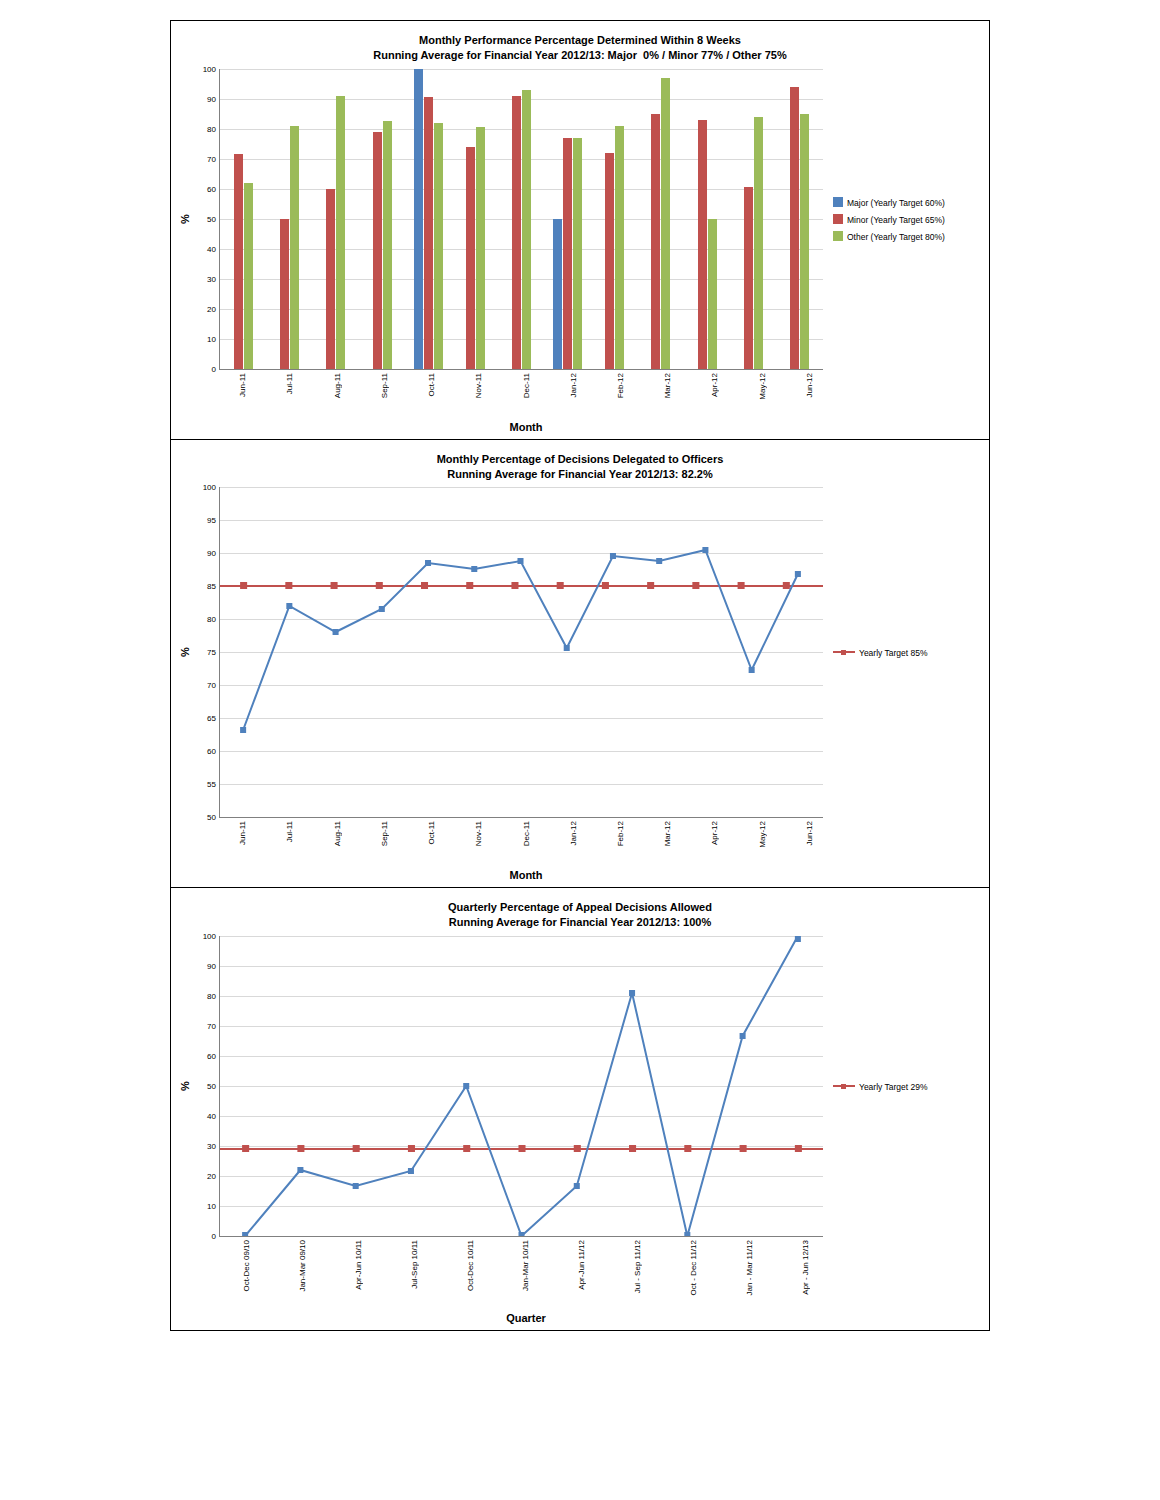Monthly Performance Percentage Determined Within 8 Weeks
Running Average for Financial Year 2012/13: Major 0% / Minor 77% / Other 75%
%
100 90 80 70 60 50 40 30 20 10 0
Major (Yearly Target 60%)
Minor (Yearly Target 65%)
Other (Yearly Target 80%)
Jun-11
Jul-11
Aug-11
Sep-11
Oct-11
Nov-11
Dec-11
Jan-12
Feb-12
Mar-12
Apr-12
May-12
Jun-12
Month
Monthly Percentage of Decisions Delegated to Officers
Running Average for Financial Year 2012/13: 82.2%
%
100 95 90 85 80 75 70 65 60 55 50
Yearly Target 85%
Jun-11
Jul-11
Aug-11
Sep-11
Oct-11
Nov-11
Dec-11
Jan-12
Feb-12
Mar-12
Apr-12
May-12
Jun-12
Month
Quarterly Percentage of Appeal Decisions Allowed
Running Average for Financial Year 2012/13: 100%
%
100 90 80 70 60 50 40 30 20 10 0
Yearly Target 29%
Oct-Dec 09/10
Jan-Mar 09/10
Apr-Jun 10/11
Jul-Sep 10/11
Oct-Dec 10/11
Jan-Mar 10/11
Apr-Jun 11/12
Jul - Sep 11/12
Oct - Dec 11/12
Jan - Mar 11/12
Apr - Jun 12/13
Quarter